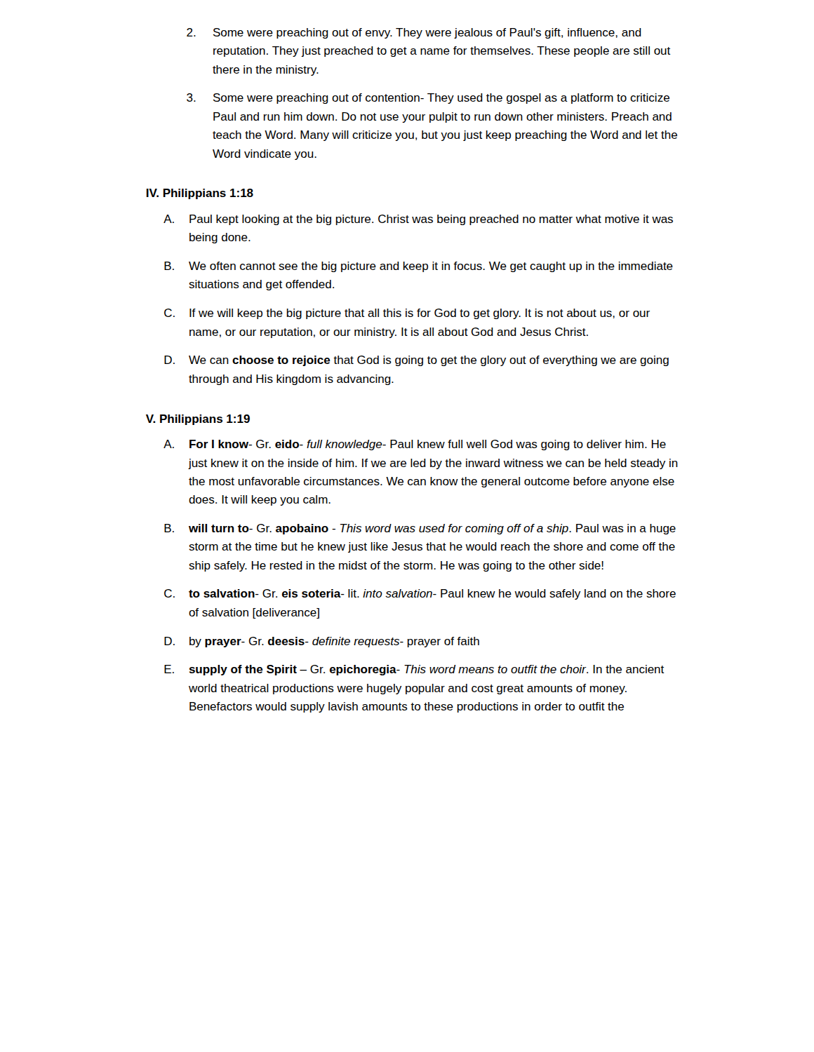2. Some were preaching out of envy. They were jealous of Paul's gift, influence, and reputation. They just preached to get a name for themselves. These people are still out there in the ministry.
3. Some were preaching out of contention- They used the gospel as a platform to criticize Paul and run him down. Do not use your pulpit to run down other ministers. Preach and teach the Word. Many will criticize you, but you just keep preaching the Word and let the Word vindicate you.
IV. Philippians 1:18
A. Paul kept looking at the big picture. Christ was being preached no matter what motive it was being done.
B. We often cannot see the big picture and keep it in focus. We get caught up in the immediate situations and get offended.
C. If we will keep the big picture that all this is for God to get glory. It is not about us, or our name, or our reputation, or our ministry. It is all about God and Jesus Christ.
D. We can choose to rejoice that God is going to get the glory out of everything we are going through and His kingdom is advancing.
V. Philippians 1:19
A. For I know- Gr. eido- full knowledge- Paul knew full well God was going to deliver him. He just knew it on the inside of him. If we are led by the inward witness we can be held steady in the most unfavorable circumstances. We can know the general outcome before anyone else does. It will keep you calm.
B. will turn to- Gr. apobaino - This word was used for coming off of a ship. Paul was in a huge storm at the time but he knew just like Jesus that he would reach the shore and come off the ship safely. He rested in the midst of the storm. He was going to the other side!
C. to salvation- Gr. eis soteria- lit. into salvation- Paul knew he would safely land on the shore of salvation [deliverance]
D. by prayer- Gr. deesis- definite requests- prayer of faith
E. supply of the Spirit – Gr. epichoregia- This word means to outfit the choir. In the ancient world theatrical productions were hugely popular and cost great amounts of money. Benefactors would supply lavish amounts to these productions in order to outfit the